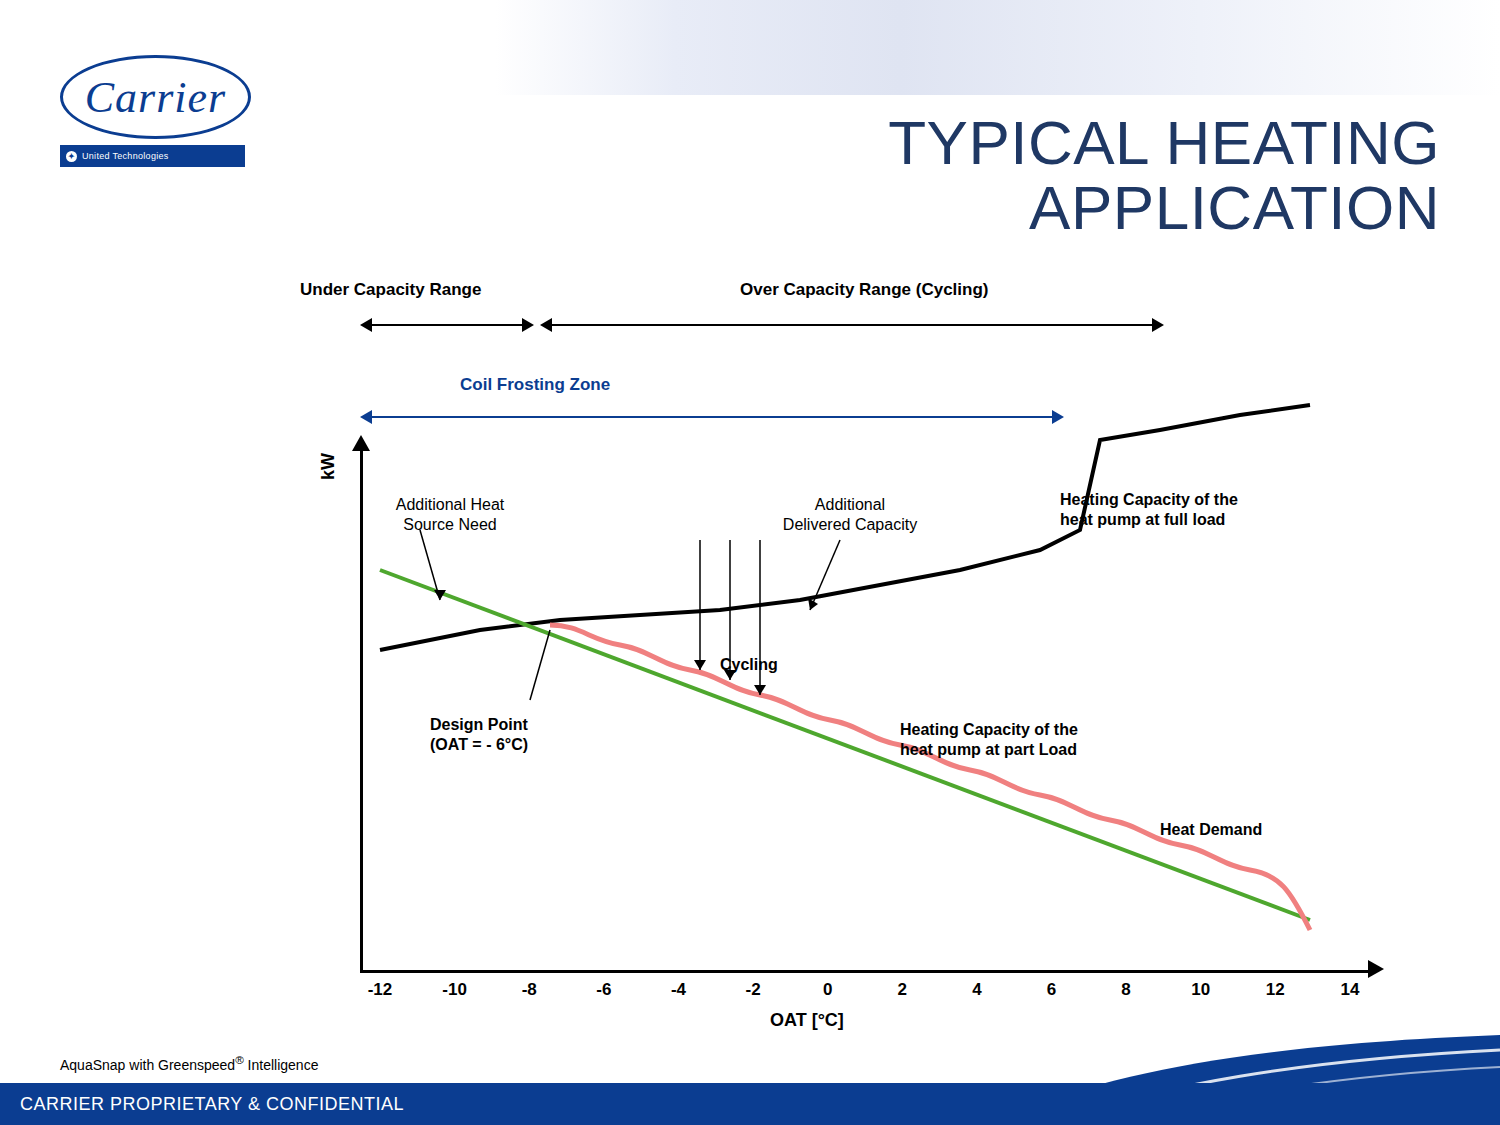Carrier
✦United Technologies
TYPICAL HEATING
APPLICATION
Under Capacity Range
Over Capacity Range (Cycling)
Coil Frosting Zone
kW
OAT [°C]
-12-10-8-6-4-202468101214
Additional Heat
Source Need
Additional
Delivered Capacity
Heating Capacity of the
heat pump at full load
Cycling
Design Point
(OAT = - 6°C)
Heating Capacity of the
heat pump at part Load
Heat Demand
AquaSnap with Greenspeed® Intelligence
3
CARRIER PROPRIETARY & CONFIDENTIAL